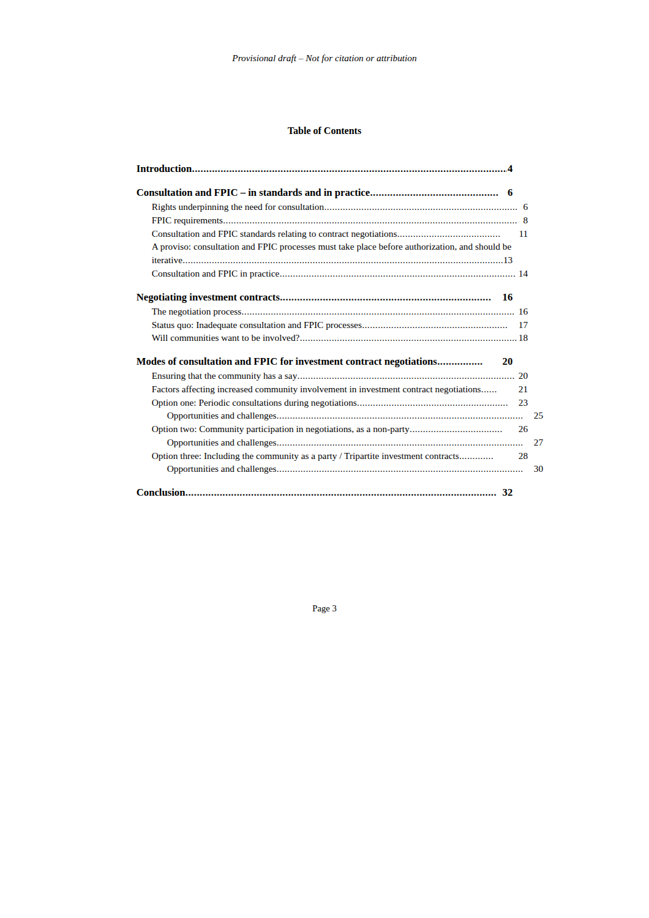Provisional draft – Not for citation or attribution
Table of Contents
Introduction ................................................................................................................. 4
Consultation and FPIC – in standards and in practice ............................................. 6
Rights underpinning the need for consultation ......................................................................... 6
FPIC requirements ............................................................................................................... 8
Consultation and FPIC standards relating to contract negotiations ....................................... 11
A proviso: consultation and FPIC processes must take place before authorization, and should be
iterative ............................................................................................................................. 13
Consultation and FPIC in practice ......................................................................................... 14
Negotiating investment contracts .......................................................................... 16
The negotiation process ....................................................................................................... 16
Status quo: Inadequate consultation and FPIC processes ....................................................... 17
Will communities want to be involved? .................................................................................. 18
Modes of consultation and FPIC for investment contract negotiations ................ 20
Ensuring that the community has a say .................................................................................. 20
Factors affecting increased community involvement in investment contract negotiations ...... 21
Option one: Periodic consultations during negotiations ......................................................... 23
Opportunities and challenges ............................................................................................. 25
Option two: Community participation in negotiations, as a non-party ................................... 26
Opportunities and challenges ............................................................................................. 27
Option three: Including the community as a party / Tripartite investment contracts ............. 28
Opportunities and challenges ............................................................................................. 30
Conclusion ............................................................................................................. 32
Page 3